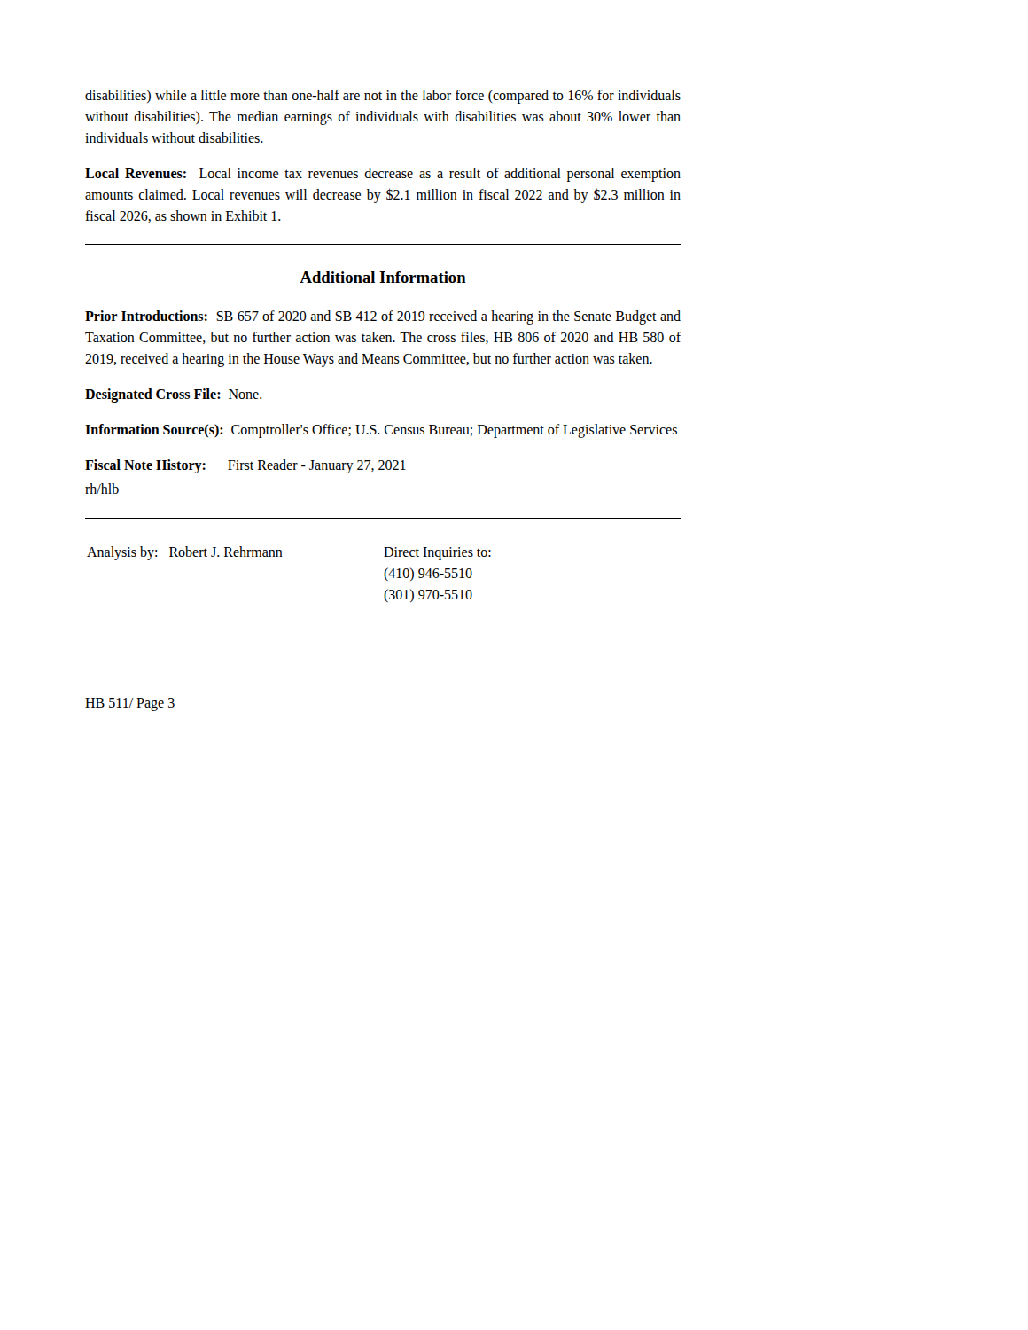disabilities) while a little more than one-half are not in the labor force (compared to 16% for individuals without disabilities). The median earnings of individuals with disabilities was about 30% lower than individuals without disabilities.
Local Revenues: Local income tax revenues decrease as a result of additional personal exemption amounts claimed. Local revenues will decrease by $2.1 million in fiscal 2022 and by $2.3 million in fiscal 2026, as shown in Exhibit 1.
Additional Information
Prior Introductions: SB 657 of 2020 and SB 412 of 2019 received a hearing in the Senate Budget and Taxation Committee, but no further action was taken. The cross files, HB 806 of 2020 and HB 580 of 2019, received a hearing in the House Ways and Means Committee, but no further action was taken.
Designated Cross File: None.
Information Source(s): Comptroller's Office; U.S. Census Bureau; Department of Legislative Services
Fiscal Note History: First Reader - January 27, 2021
rh/hlb
| Analysis by: Robert J. Rehrmann | Direct Inquiries to: (410) 946-5510 (301) 970-5510 |
HB 511/ Page 3